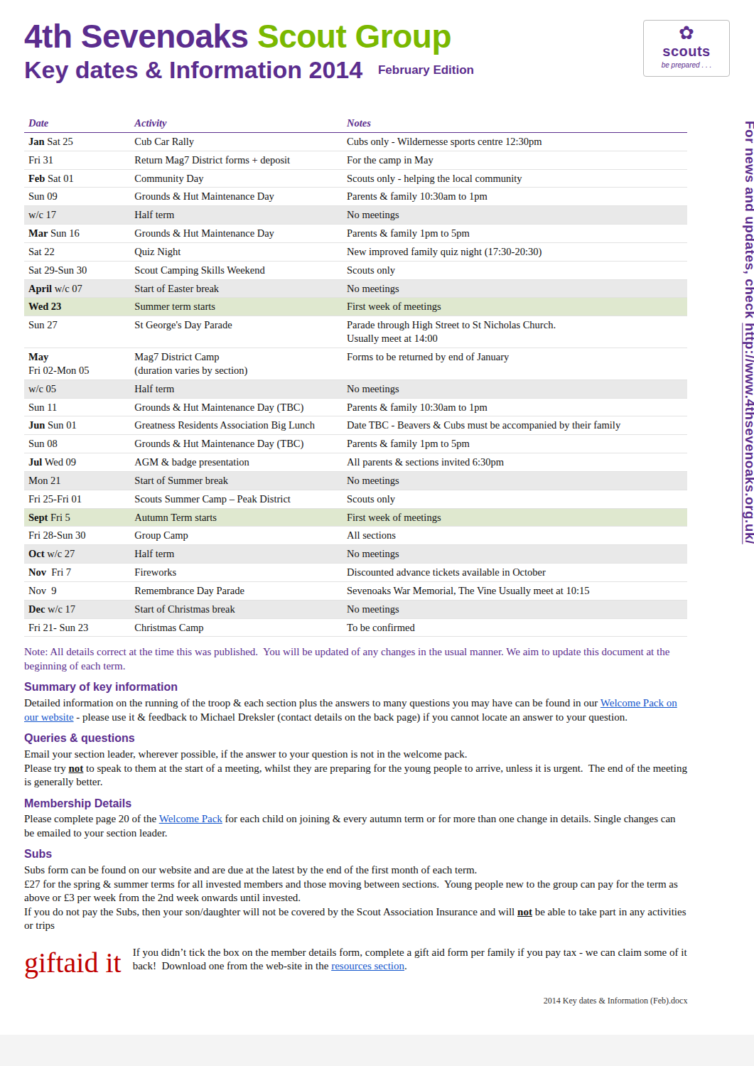✿
scouts
be prepared . . .
4th Sevenoaks Scout Group
Key dates & Information 2014
February Edition
For news and updates, check http://www.4thsevenoaks.org.uk/
| Date | Activity | Notes |
| --- | --- | --- |
| Jan Sat 25 | Cub Car Rally | Cubs only - Wildernesse sports centre 12:30pm |
| Fri 31 | Return Mag7 District forms + deposit | For the camp in May |
| Feb Sat 01 | Community Day | Scouts only - helping the local community |
| Sun 09 | Grounds & Hut Maintenance Day | Parents & family 10:30am to 1pm |
| w/c 17 | Half term | No meetings |
| Mar Sun 16 | Grounds & Hut Maintenance Day | Parents & family 1pm to 5pm |
| Sat 22 | Quiz Night | New improved family quiz night (17:30-20:30) |
| Sat 29-Sun 30 | Scout Camping Skills Weekend | Scouts only |
| April w/c 07 | Start of Easter break | No meetings |
| Wed 23 | Summer term starts | First week of meetings |
| Sun 27 | St George's Day Parade | Parade through High Street to St Nicholas Church. Usually meet at 14:00 |
| May Fri 02-Mon 05 | Mag7 District Camp (duration varies by section) | Forms to be returned by end of January |
| w/c 05 | Half term | No meetings |
| Sun 11 | Grounds & Hut Maintenance Day (TBC) | Parents & family 10:30am to 1pm |
| Jun Sun 01 | Greatness Residents Association Big Lunch | Date TBC - Beavers & Cubs must be accompanied by their family |
| Sun 08 | Grounds & Hut Maintenance Day (TBC) | Parents & family 1pm to 5pm |
| Jul Wed 09 | AGM & badge presentation | All parents & sections invited 6:30pm |
| Mon 21 | Start of Summer break | No meetings |
| Fri 25-Fri 01 | Scouts Summer Camp – Peak District | Scouts only |
| Sept Fri 5 | Autumn Term starts | First week of meetings |
| Fri 28-Sun 30 | Group Camp | All sections |
| Oct w/c 27 | Half term | No meetings |
| Nov Fri 7 | Fireworks | Discounted advance tickets available in October |
| Nov 9 | Remembrance Day Parade | Sevenoaks War Memorial, The Vine Usually meet at 10:15 |
| Dec w/c 17 | Start of Christmas break | No meetings |
| Fri 21- Sun 23 | Christmas Camp | To be confirmed |
Note: All details correct at the time this was published. You will be updated of any changes in the usual manner. We aim to update this document at the beginning of each term.
Summary of key information
Detailed information on the running of the troop & each section plus the answers to many questions you may have can be found in our Welcome Pack on our website - please use it & feedback to Michael Dreksler (contact details on the back page) if you cannot locate an answer to your question.
Queries & questions
Email your section leader, wherever possible, if the answer to your question is not in the welcome pack.
Please try not to speak to them at the start of a meeting, whilst they are preparing for the young people to arrive, unless it is urgent. The end of the meeting is generally better.
Membership Details
Please complete page 20 of the Welcome Pack for each child on joining & every autumn term or for more than one change in details. Single changes can be emailed to your section leader.
Subs
Subs form can be found on our website and are due at the latest by the end of the first month of each term.
£27 for the spring & summer terms for all invested members and those moving between sections. Young people new to the group can pay for the term as above or £3 per week from the 2nd week onwards until invested.
If you do not pay the Subs, then your son/daughter will not be covered by the Scout Association Insurance and will not be able to take part in any activities or trips
giftaid it
If you didn’t tick the box on the member details form, complete a gift aid form per family if you pay tax - we can claim some of it back! Download one from the web-site in the resources section.
2014 Key dates & Information (Feb).docx